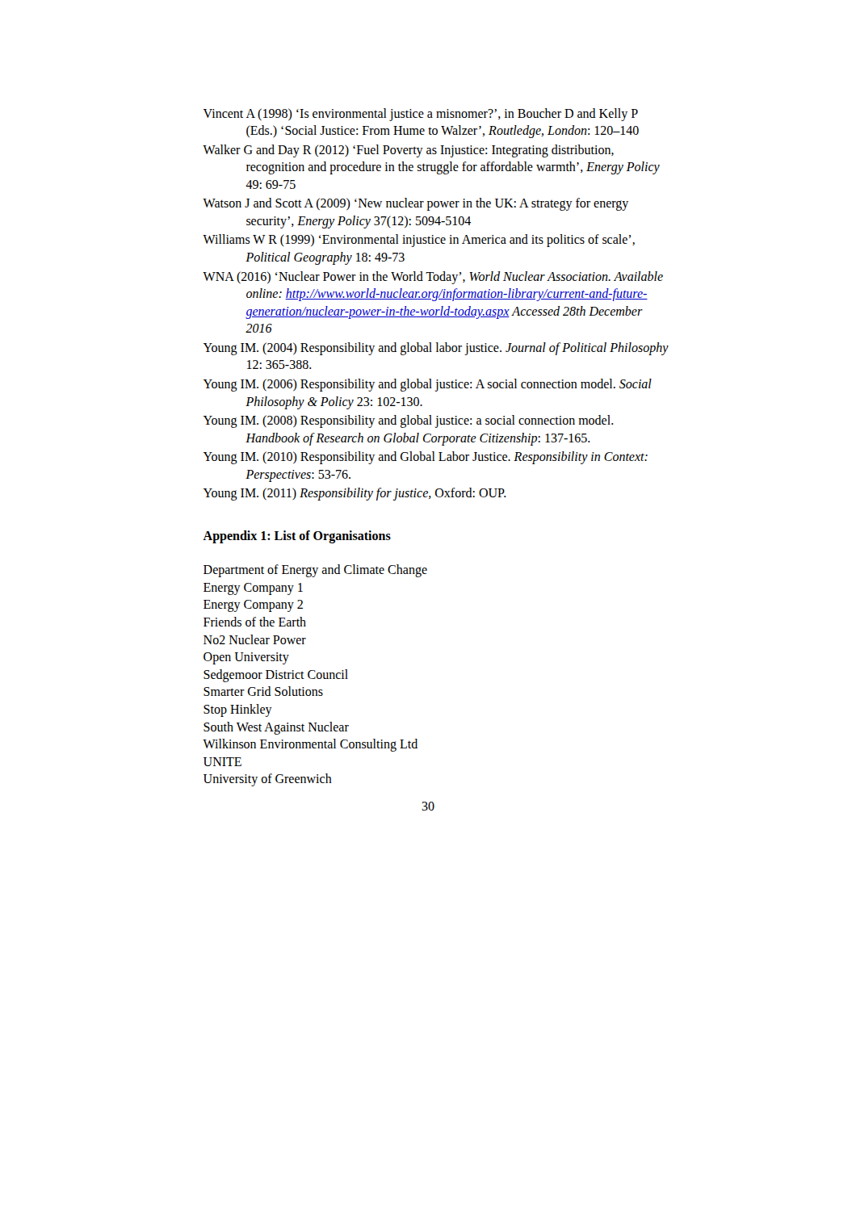Vincent A (1998) ‘Is environmental justice a misnomer?’, in Boucher D and Kelly P (Eds.) ‘Social Justice: From Hume to Walzer’, Routledge, London: 120–140
Walker G and Day R (2012) ‘Fuel Poverty as Injustice: Integrating distribution, recognition and procedure in the struggle for affordable warmth’, Energy Policy 49: 69-75
Watson J and Scott A (2009) ‘New nuclear power in the UK: A strategy for energy security’, Energy Policy 37(12): 5094-5104
Williams W R (1999) ‘Environmental injustice in America and its politics of scale’, Political Geography 18: 49-73
WNA (2016) ‘Nuclear Power in the World Today’, World Nuclear Association. Available online: http://www.world-nuclear.org/information-library/current-and-future-generation/nuclear-power-in-the-world-today.aspx Accessed 28th December 2016
Young IM. (2004) Responsibility and global labor justice. Journal of Political Philosophy 12: 365-388.
Young IM. (2006) Responsibility and global justice: A social connection model. Social Philosophy & Policy 23: 102-130.
Young IM. (2008) Responsibility and global justice: a social connection model. Handbook of Research on Global Corporate Citizenship: 137-165.
Young IM. (2010) Responsibility and Global Labor Justice. Responsibility in Context: Perspectives: 53-76.
Young IM. (2011) Responsibility for justice, Oxford: OUP.
Appendix 1: List of Organisations
Department of Energy and Climate Change
Energy Company 1
Energy Company 2
Friends of the Earth
No2 Nuclear Power
Open University
Sedgemoor District Council
Smarter Grid Solutions
Stop Hinkley
South West Against Nuclear
Wilkinson Environmental Consulting Ltd
UNITE
University of Greenwich
30